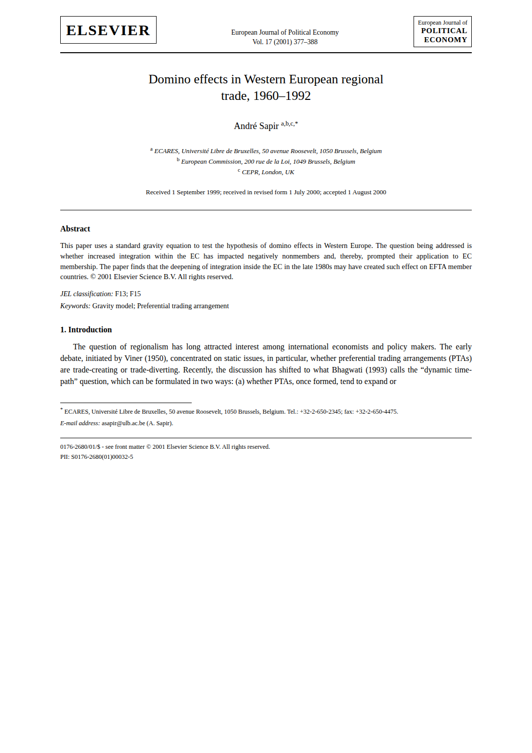ELSEVIER
European Journal of Political Economy
Vol. 17 (2001) 377–388
European Journal of
POLITICAL
ECONOMY
Domino effects in Western European regional
trade, 1960–1992
André Sapir a,b,c,*
a ECARES, Université Libre de Bruxelles, 50 avenue Roosevelt, 1050 Brussels, Belgium
b European Commission, 200 rue de la Loi, 1049 Brussels, Belgium
c CEPR, London, UK
Received 1 September 1999; received in revised form 1 July 2000; accepted 1 August 2000
Abstract
This paper uses a standard gravity equation to test the hypothesis of domino effects in Western Europe. The question being addressed is whether increased integration within the EC has impacted negatively nonmembers and, thereby, prompted their application to EC membership. The paper finds that the deepening of integration inside the EC in the late 1980s may have created such effect on EFTA member countries. © 2001 Elsevier Science B.V. All rights reserved.
JEL classification: F13; F15
Keywords: Gravity model; Preferential trading arrangement
1. Introduction
The question of regionalism has long attracted interest among international economists and policy makers. The early debate, initiated by Viner (1950), concentrated on static issues, in particular, whether preferential trading arrangements (PTAs) are trade-creating or trade-diverting. Recently, the discussion has shifted to what Bhagwati (1993) calls the “dynamic time-path” question, which can be formulated in two ways: (a) whether PTAs, once formed, tend to expand or
* ECARES, Université Libre de Bruxelles, 50 avenue Roosevelt, 1050 Brussels, Belgium. Tel.: +32-2-650-2345; fax: +32-2-650-4475.
E-mail address: asapir@ulb.ac.be (A. Sapir).
0176-2680/01/$ - see front matter © 2001 Elsevier Science B.V. All rights reserved.
PII: S0176-2680(01)00032-5